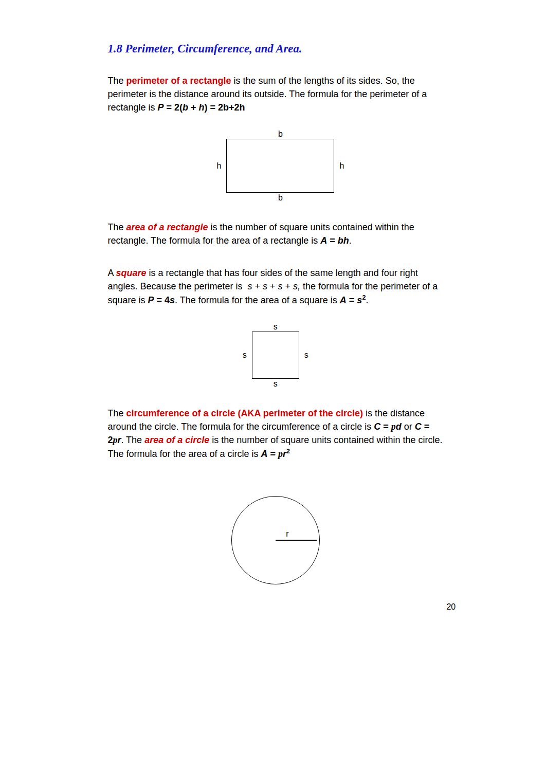1.8 Perimeter, Circumference, and Area.
The perimeter of a rectangle is the sum of the lengths of its sides. So, the perimeter is the distance around its outside. The formula for the perimeter of a rectangle is P = 2(b + h) = 2b+2h
b
h
h
b
The area of a rectangle is the number of square units contained within the rectangle. The formula for the area of a rectangle is A = bh.
A square is a rectangle that has four sides of the same length and four right angles. Because the perimeter is s + s + s + s, the formula for the perimeter of a square is P = 4s. The formula for the area of a square is A = s2.
s
s
s
s
The circumference of a circle (AKA perimeter of the circle) is the distance around the circle. The formula for the circumference of a circle is C = pd or C = 2pr. The area of a circle is the number of square units contained within the circle. The formula for the area of a circle is A = pr2
r
20